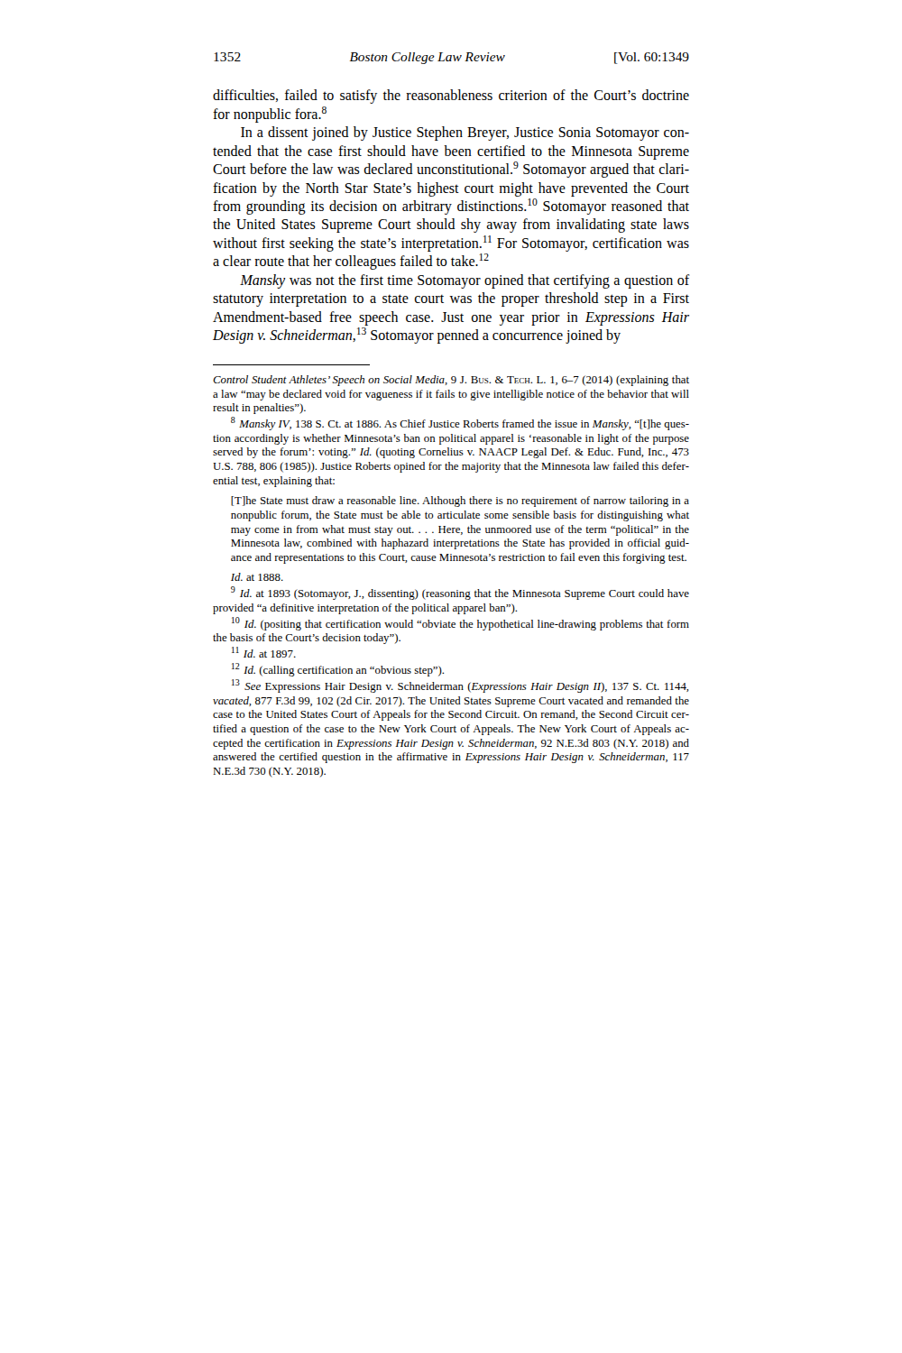1352 Boston College Law Review [Vol. 60:1349
difficulties, failed to satisfy the reasonableness criterion of the Court’s doctrine for nonpublic fora.8
In a dissent joined by Justice Stephen Breyer, Justice Sonia Sotomayor contended that the case first should have been certified to the Minnesota Supreme Court before the law was declared unconstitutional.9 Sotomayor argued that clarification by the North Star State’s highest court might have prevented the Court from grounding its decision on arbitrary distinctions.10 Sotomayor reasoned that the United States Supreme Court should shy away from invalidating state laws without first seeking the state’s interpretation.11 For Sotomayor, certification was a clear route that her colleagues failed to take.12
Mansky was not the first time Sotomayor opined that certifying a question of statutory interpretation to a state court was the proper threshold step in a First Amendment-based free speech case. Just one year prior in Expressions Hair Design v. Schneiderman,13 Sotomayor penned a concurrence joined by
Control Student Athletes’ Speech on Social Media, 9 J. Bus. & Tech. L. 1, 6–7 (2014) (explaining that a law “may be declared void for vagueness if it fails to give intelligible notice of the behavior that will result in penalties”).
8 Mansky IV, 138 S. Ct. at 1886. As Chief Justice Roberts framed the issue in Mansky, “[t]he question accordingly is whether Minnesota’s ban on political apparel is ‘reasonable in light of the purpose served by the forum’: voting.” Id. (quoting Cornelius v. NAACP Legal Def. & Educ. Fund, Inc., 473 U.S. 788, 806 (1985)). Justice Roberts opined for the majority that the Minnesota law failed this deferential test, explaining that:
[T]he State must draw a reasonable line. Although there is no requirement of narrow tailoring in a nonpublic forum, the State must be able to articulate some sensible basis for distinguishing what may come in from what must stay out. . . . Here, the unmoored use of the term “political” in the Minnesota law, combined with haphazard interpretations the State has provided in official guidance and representations to this Court, cause Minnesota’s restriction to fail even this forgiving test.
Id. at 1888.
9 Id. at 1893 (Sotomayor, J., dissenting) (reasoning that the Minnesota Supreme Court could have provided “a definitive interpretation of the political apparel ban”).
10 Id. (positing that certification would “obviate the hypothetical line-drawing problems that form the basis of the Court’s decision today”).
11 Id. at 1897.
12 Id. (calling certification an “obvious step”).
13 See Expressions Hair Design v. Schneiderman (Expressions Hair Design II), 137 S. Ct. 1144, vacated, 877 F.3d 99, 102 (2d Cir. 2017). The United States Supreme Court vacated and remanded the case to the United States Court of Appeals for the Second Circuit. On remand, the Second Circuit certified a question of the case to the New York Court of Appeals. The New York Court of Appeals accepted the certification in Expressions Hair Design v. Schneiderman, 92 N.E.3d 803 (N.Y. 2018) and answered the certified question in the affirmative in Expressions Hair Design v. Schneiderman, 117 N.E.3d 730 (N.Y. 2018).